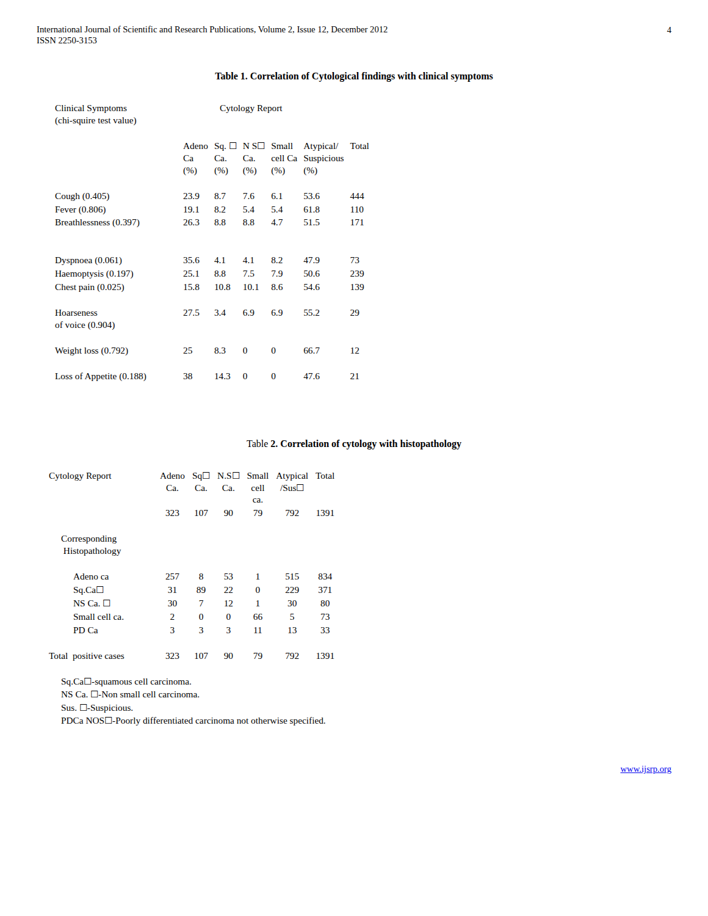International Journal of Scientific and Research Publications, Volume 2, Issue 12, December 2012
ISSN 2250-3153
4
Table 1. Correlation of Cytological findings with clinical symptoms
| Clinical Symptoms (chi-squire test value) | Cytology Report |
| | Adeno Ca (%) | Sq. ☐ Ca. (%) | N S☐ Ca. (%) | Small cell Ca (%) | Atypical/ Suspicious (%) | Total |
| Cough (0.405) | 23.9 | 8.7 | 7.6 | 6.1 | 53.6 | 444 |
| Fever (0.806) | 19.1 | 8.2 | 5.4 | 5.4 | 61.8 | 110 |
| Breathlessness (0.397) | 26.3 | 8.8 | 8.8 | 4.7 | 51.5 | 171 |
| Dyspnoea (0.061) | 35.6 | 4.1 | 4.1 | 8.2 | 47.9 | 73 |
| Haemoptysis (0.197) | 25.1 | 8.8 | 7.5 | 7.9 | 50.6 | 239 |
| Chest pain (0.025) | 15.8 | 10.8 | 10.1 | 8.6 | 54.6 | 139 |
| Hoarseness of voice (0.904) | 27.5 | 3.4 | 6.9 | 6.9 | 55.2 | 29 |
| Weight loss (0.792) | 25 | 8.3 | 0 | 0 | 66.7 | 12 |
| Loss of Appetite (0.188) | 38 | 14.3 | 0 | 0 | 47.6 | 21 |
Table 2. Correlation of cytology with histopathology
| Cytology Report | Adeno Ca. | Sq☐ Ca. | N.S☐ Ca. | Small cell ca. | Atypical /Sus☐ | Total |
| | 323 | 107 | 90 | 79 | 792 | 1391 |
| Corresponding Histopathology | |
| Adeno ca | 257 | 8 | 53 | 1 | 515 | 834 |
| Sq.Ca☐ | 31 | 89 | 22 | 0 | 229 | 371 |
| NS Ca. ☐ | 30 | 7 | 12 | 1 | 30 | 80 |
| Small cell ca. | 2 | 0 | 0 | 66 | 5 | 73 |
| PD Ca | 3 | 3 | 3 | 11 | 13 | 33 |
| Total positive cases | 323 | 107 | 90 | 79 | 792 | 1391 |
Sq.Ca☐-squamous cell carcinoma.
NS Ca. ☐-Non small cell carcinoma.
Sus. ☐-Suspicious.
PDCa NOS☐-Poorly differentiated carcinoma not otherwise specified.
www.ijsrp.org